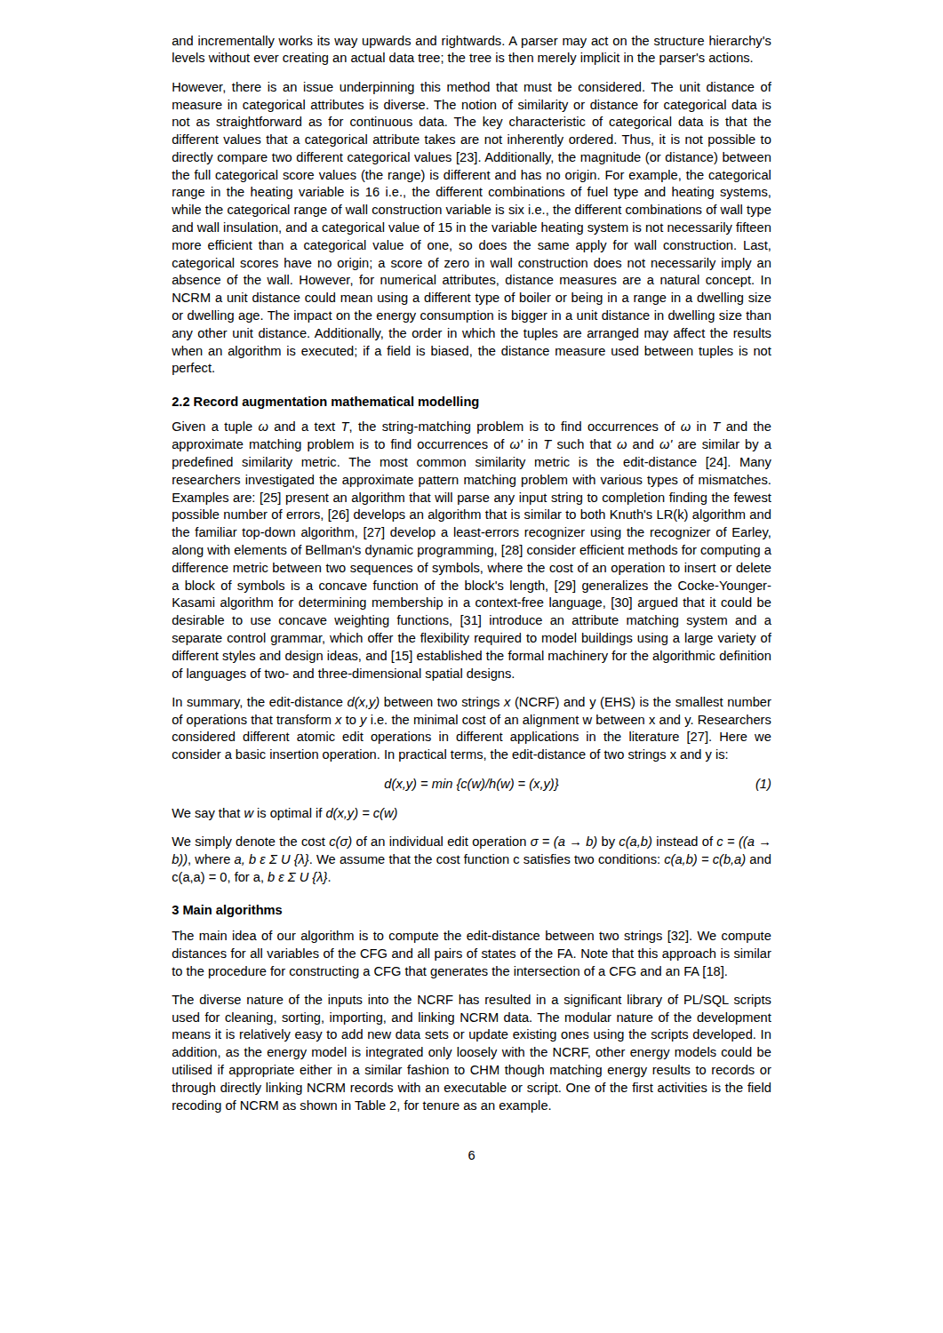and incrementally works its way upwards and rightwards. A parser may act on the structure hierarchy's levels without ever creating an actual data tree; the tree is then merely implicit in the parser's actions.
However, there is an issue underpinning this method that must be considered. The unit distance of measure in categorical attributes is diverse. The notion of similarity or distance for categorical data is not as straightforward as for continuous data. The key characteristic of categorical data is that the different values that a categorical attribute takes are not inherently ordered. Thus, it is not possible to directly compare two different categorical values [23]. Additionally, the magnitude (or distance) between the full categorical score values (the range) is different and has no origin. For example, the categorical range in the heating variable is 16 i.e., the different combinations of fuel type and heating systems, while the categorical range of wall construction variable is six i.e., the different combinations of wall type and wall insulation, and a categorical value of 15 in the variable heating system is not necessarily fifteen more efficient than a categorical value of one, so does the same apply for wall construction. Last, categorical scores have no origin; a score of zero in wall construction does not necessarily imply an absence of the wall. However, for numerical attributes, distance measures are a natural concept. In NCRM a unit distance could mean using a different type of boiler or being in a range in a dwelling size or dwelling age. The impact on the energy consumption is bigger in a unit distance in dwelling size than any other unit distance. Additionally, the order in which the tuples are arranged may affect the results when an algorithm is executed; if a field is biased, the distance measure used between tuples is not perfect.
2.2 Record augmentation mathematical modelling
Given a tuple ω and a text T, the string-matching problem is to find occurrences of ω in T and the approximate matching problem is to find occurrences of ω' in T such that ω and ω' are similar by a predefined similarity metric. The most common similarity metric is the edit-distance [24]. Many researchers investigated the approximate pattern matching problem with various types of mismatches. Examples are: [25] present an algorithm that will parse any input string to completion finding the fewest possible number of errors, [26] develops an algorithm that is similar to both Knuth's LR(k) algorithm and the familiar top-down algorithm, [27] develop a least-errors recognizer using the recognizer of Earley, along with elements of Bellman's dynamic programming, [28] consider efficient methods for computing a difference metric between two sequences of symbols, where the cost of an operation to insert or delete a block of symbols is a concave function of the block's length, [29] generalizes the Cocke-Younger-Kasami algorithm for determining membership in a context-free language, [30] argued that it could be desirable to use concave weighting functions, [31] introduce an attribute matching system and a separate control grammar, which offer the flexibility required to model buildings using a large variety of different styles and design ideas, and [15] established the formal machinery for the algorithmic definition of languages of two- and three-dimensional spatial designs.
In summary, the edit-distance d(x,y) between two strings x (NCRF) and y (EHS) is the smallest number of operations that transform x to y i.e. the minimal cost of an alignment w between x and y. Researchers considered different atomic edit operations in different applications in the literature [27]. Here we consider a basic insertion operation. In practical terms, the edit-distance of two strings x and y is:
d(x,y) = min {c(w)/h(w) = (x,y)} (1)
We say that w is optimal if d(x,y) = c(w)
We simply denote the cost c(σ) of an individual edit operation σ = (a → b) by c(a,b) instead of c = ((a → b)), where a, b ε Σ U {λ}. We assume that the cost function c satisfies two conditions: c(a,b) = c(b,a) and c(a,a) = 0, for a, b ε Σ U {λ}.
3 Main algorithms
The main idea of our algorithm is to compute the edit-distance between two strings [32]. We compute distances for all variables of the CFG and all pairs of states of the FA. Note that this approach is similar to the procedure for constructing a CFG that generates the intersection of a CFG and an FA [18].
The diverse nature of the inputs into the NCRF has resulted in a significant library of PL/SQL scripts used for cleaning, sorting, importing, and linking NCRM data. The modular nature of the development means it is relatively easy to add new data sets or update existing ones using the scripts developed. In addition, as the energy model is integrated only loosely with the NCRF, other energy models could be utilised if appropriate either in a similar fashion to CHM though matching energy results to records or through directly linking NCRM records with an executable or script. One of the first activities is the field recoding of NCRM as shown in Table 2, for tenure as an example.
6